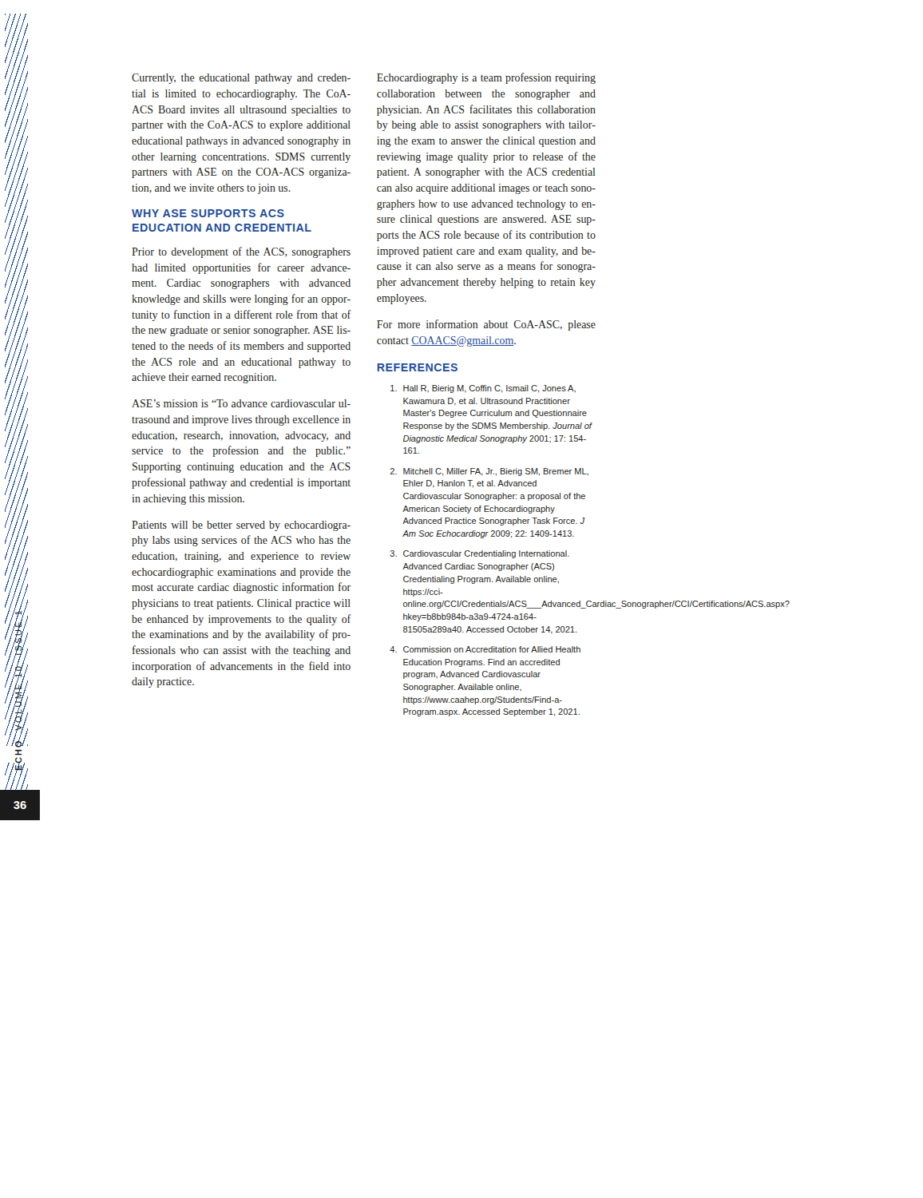ECHO VOLUME 10 ISSUE 1
36
Currently, the educational pathway and credential is limited to echocardiography. The CoA-ACS Board invites all ultrasound specialties to partner with the CoA-ACS to explore additional educational pathways in advanced sonography in other learning concentrations. SDMS currently partners with ASE on the COA-ACS organization, and we invite others to join us.
Why ASE Supports ACS Education and Credential
Prior to development of the ACS, sonographers had limited opportunities for career advancement. Cardiac sonographers with advanced knowledge and skills were longing for an opportunity to function in a different role from that of the new graduate or senior sonographer. ASE listened to the needs of its members and supported the ACS role and an educational pathway to achieve their earned recognition.
ASE’s mission is “To advance cardiovascular ultrasound and improve lives through excellence in education, research, innovation, advocacy, and service to the profession and the public.” Supporting continuing education and the ACS professional pathway and credential is important in achieving this mission.
Patients will be better served by echocardiography labs using services of the ACS who has the education, training, and experience to review echocardiographic examinations and provide the most accurate cardiac diagnostic information for physicians to treat patients. Clinical practice will be enhanced by improvements to the quality of the examinations and by the availability of professionals who can assist with the teaching and incorporation of advancements in the field into daily practice.
Echocardiography is a team profession requiring collaboration between the sonographer and physician. An ACS facilitates this collaboration by being able to assist sonographers with tailoring the exam to answer the clinical question and reviewing image quality prior to release of the patient. A sonographer with the ACS credential can also acquire additional images or teach sonographers how to use advanced technology to ensure clinical questions are answered. ASE supports the ACS role because of its contribution to improved patient care and exam quality, and because it can also serve as a means for sonographer advancement thereby helping to retain key employees.
For more information about CoA-ASC, please contact COAACS@gmail.com.
References
Hall R, Bierig M, Coffin C, Ismail C, Jones A, Kawamura D, et al. Ultrasound Practitioner Master's Degree Curriculum and Questionnaire Response by the SDMS Membership. Journal of Diagnostic Medical Sonography 2001; 17: 154-161.
Mitchell C, Miller FA, Jr., Bierig SM, Bremer ML, Ehler D, Hanlon T, et al. Advanced Cardiovascular Sonographer: a proposal of the American Society of Echocardiography Advanced Practice Sonographer Task Force. J Am Soc Echocardiogr 2009; 22: 1409-1413.
Cardiovascular Credentialing International. Advanced Cardiac Sonographer (ACS) Credentialing Program. Available online, https://cci-online.org/CCI/Credentials/ACS___Advanced_Cardiac_Sonographer/CCI/Certifications/ACS.aspx?hkey=b8bb984b-a3a9-4724-a164-81505a289a40. Accessed October 14, 2021.
Commission on Accreditation for Allied Health Education Programs. Find an accredited program, Advanced Cardiovascular Sonographer. Available online, https://www.caahep.org/Students/Find-a-Program.aspx. Accessed September 1, 2021.